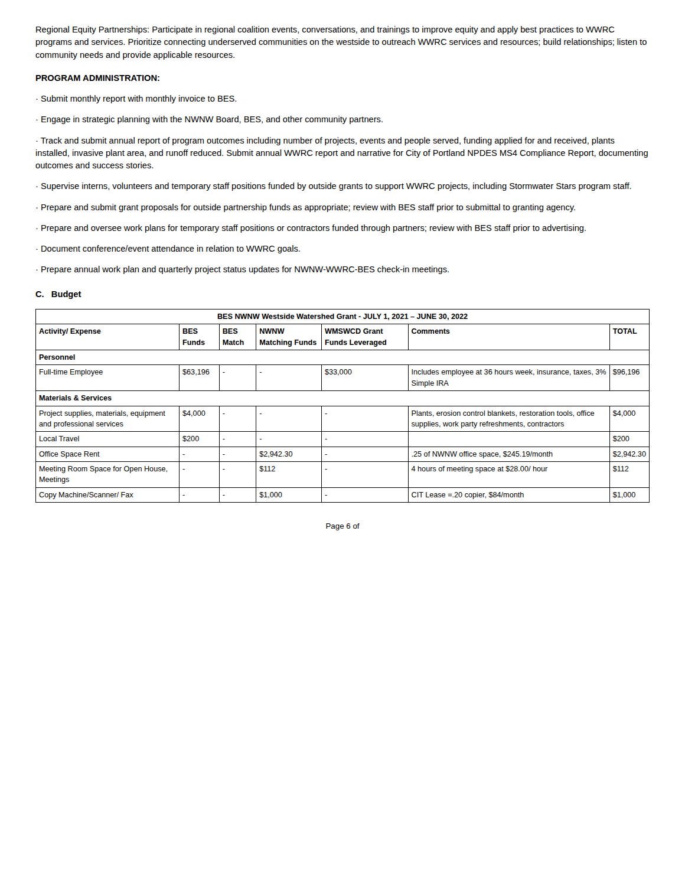Regional Equity Partnerships: Participate in regional coalition events, conversations, and trainings to improve equity and apply best practices to WWRC programs and services. Prioritize connecting underserved communities on the westside to outreach WWRC services and resources; build relationships; listen to community needs and provide applicable resources.
PROGRAM ADMINISTRATION:
· Submit monthly report with monthly invoice to BES.
· Engage in strategic planning with the NWNW Board, BES, and other community partners.
· Track and submit annual report of program outcomes including number of projects, events and people served, funding applied for and received, plants installed, invasive plant area, and runoff reduced. Submit annual WWRC report and narrative for City of Portland NPDES MS4 Compliance Report, documenting outcomes and success stories.
· Supervise interns, volunteers and temporary staff positions funded by outside grants to support WWRC projects, including Stormwater Stars program staff.
· Prepare and submit grant proposals for outside partnership funds as appropriate; review with BES staff prior to submittal to granting agency.
· Prepare and oversee work plans for temporary staff positions or contractors funded through partners; review with BES staff prior to advertising.
· Document conference/event attendance in relation to WWRC goals.
· Prepare annual work plan and quarterly project status updates for NWNW-WWRC-BES check-in meetings.
C. Budget
| BES NWNW Westside Watershed Grant - JULY 1, 2021 – JUNE 30, 2022 |
| Activity/ Expense | BES Funds | BES Match | NWNW Matching Funds | WMSWCD Grant Funds Leveraged | Comments | TOTAL |
| Personnel |
| Full-time Employee | $63,196 | - | - | $33,000 | Includes employee at 36 hours week, insurance, taxes, 3% Simple IRA | $96,196 |
| Materials & Services |
| Project supplies, materials, equipment and professional services | $4,000 | - | - | - | Plants, erosion control blankets, restoration tools, office supplies, work party refreshments, contractors | $4,000 |
| Local Travel | $200 | - | - | - | | $200 |
| Office Space Rent | - | - | $2,942.30 | - | .25 of NWNW office space, $245.19/month | $2,942.30 |
| Meeting Room Space for Open House, Meetings | - | - | $112 | - | 4 hours of meeting space at $28.00/ hour | $112 |
| Copy Machine/Scanner/ Fax | - | - | $1,000 | - | CIT Lease =.20 copier, $84/month | $1,000 |
Page 6 of